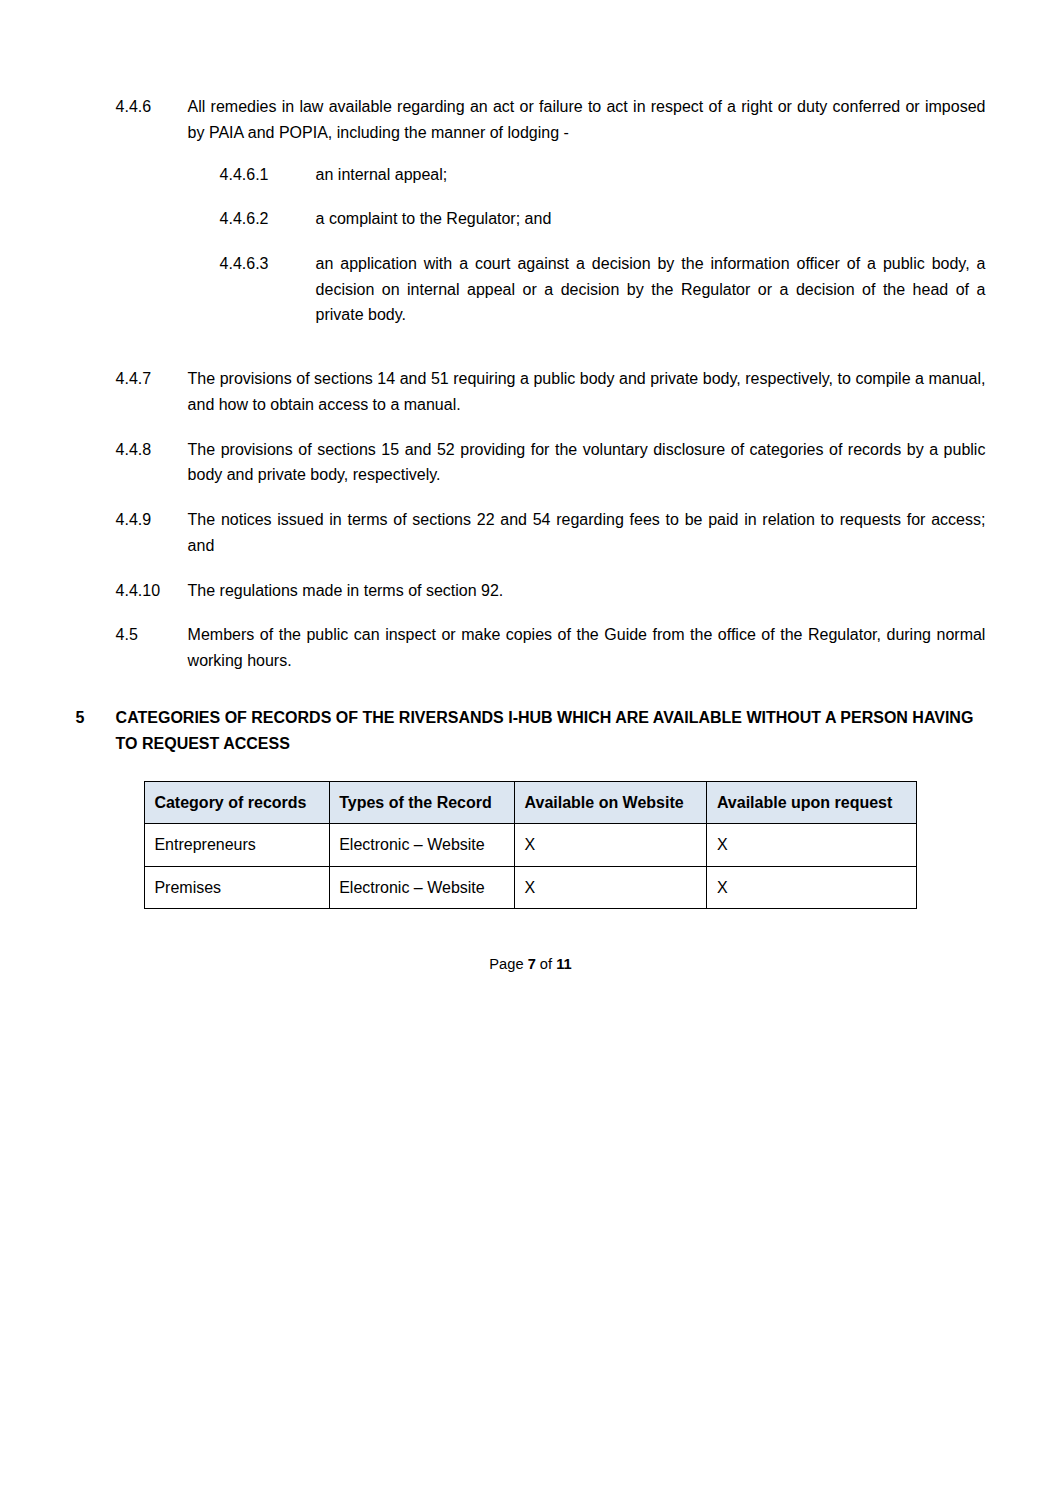4.4.6 All remedies in law available regarding an act or failure to act in respect of a right or duty conferred or imposed by PAIA and POPIA, including the manner of lodging -
4.4.6.1 an internal appeal;
4.4.6.2 a complaint to the Regulator; and
4.4.6.3 an application with a court against a decision by the information officer of a public body, a decision on internal appeal or a decision by the Regulator or a decision of the head of a private body.
4.4.7 The provisions of sections 14 and 51 requiring a public body and private body, respectively, to compile a manual, and how to obtain access to a manual.
4.4.8 The provisions of sections 15 and 52 providing for the voluntary disclosure of categories of records by a public body and private body, respectively.
4.4.9 The notices issued in terms of sections 22 and 54 regarding fees to be paid in relation to requests for access; and
4.4.10 The regulations made in terms of section 92.
4.5 Members of the public can inspect or make copies of the Guide from the office of the Regulator, during normal working hours.
5 CATEGORIES OF RECORDS OF THE RIVERSANDS I-HUB WHICH ARE AVAILABLE WITHOUT A PERSON HAVING TO REQUEST ACCESS
| Category of records | Types of the Record | Available on Website | Available upon request |
| --- | --- | --- | --- |
| Entrepreneurs | Electronic – Website | X | X |
| Premises | Electronic – Website | X | X |
Page 7 of 11